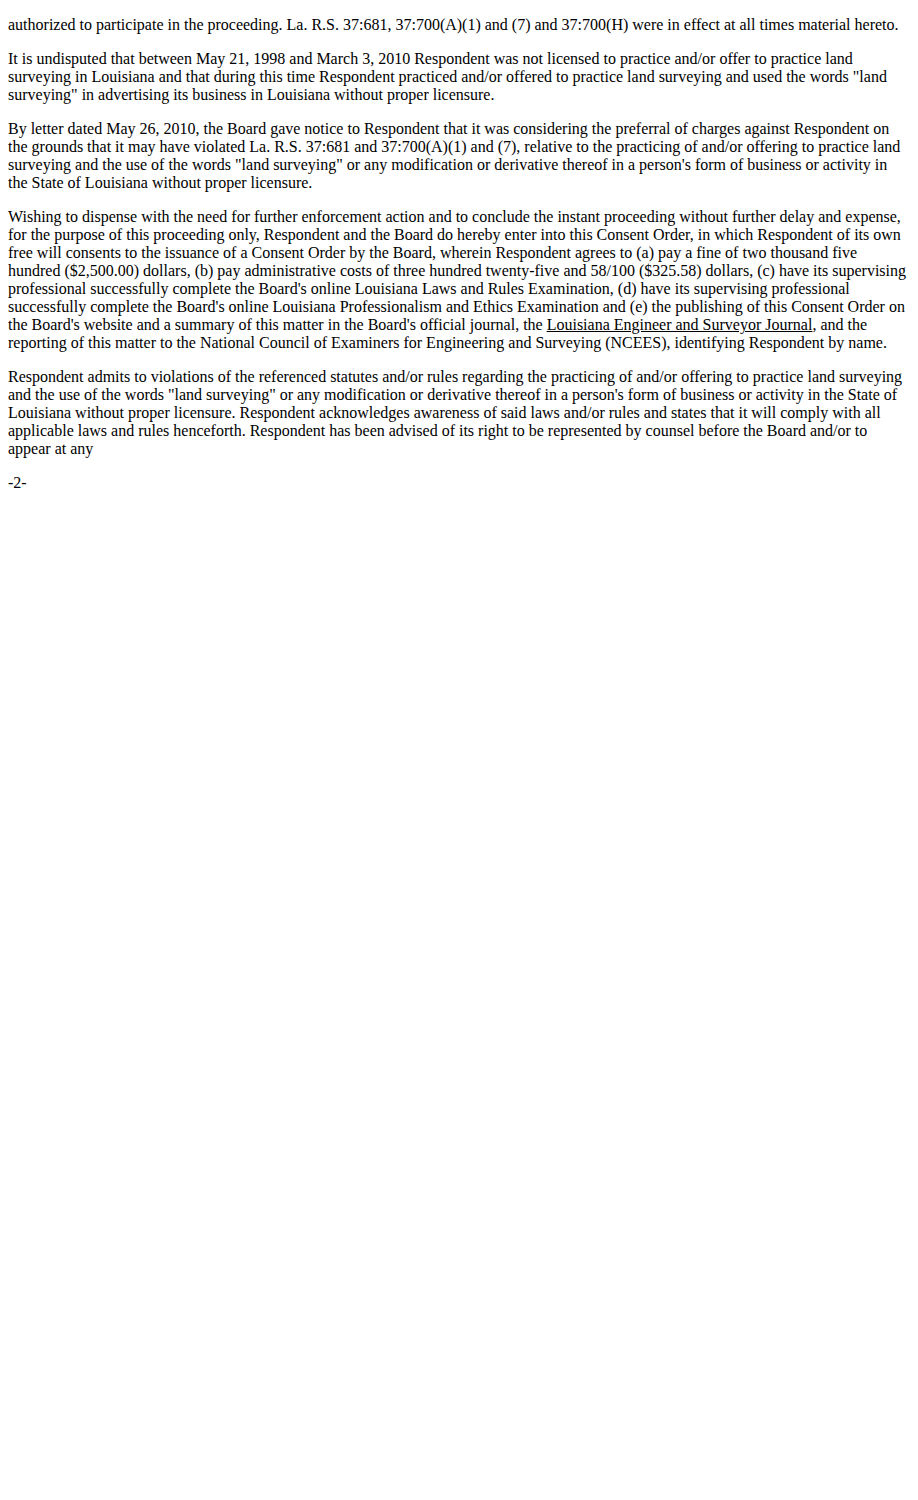authorized to participate in the proceeding. La. R.S. 37:681, 37:700(A)(1) and (7) and 37:700(H) were in effect at all times material hereto.
It is undisputed that between May 21, 1998 and March 3, 2010 Respondent was not licensed to practice and/or offer to practice land surveying in Louisiana and that during this time Respondent practiced and/or offered to practice land surveying and used the words "land surveying" in advertising its business in Louisiana without proper licensure.
By letter dated May 26, 2010, the Board gave notice to Respondent that it was considering the preferral of charges against Respondent on the grounds that it may have violated La. R.S. 37:681 and 37:700(A)(1) and (7), relative to the practicing of and/or offering to practice land surveying and the use of the words "land surveying" or any modification or derivative thereof in a person's form of business or activity in the State of Louisiana without proper licensure.
Wishing to dispense with the need for further enforcement action and to conclude the instant proceeding without further delay and expense, for the purpose of this proceeding only, Respondent and the Board do hereby enter into this Consent Order, in which Respondent of its own free will consents to the issuance of a Consent Order by the Board, wherein Respondent agrees to (a) pay a fine of two thousand five hundred ($2,500.00) dollars, (b) pay administrative costs of three hundred twenty-five and 58/100 ($325.58) dollars, (c) have its supervising professional successfully complete the Board's online Louisiana Laws and Rules Examination, (d) have its supervising professional successfully complete the Board's online Louisiana Professionalism and Ethics Examination and (e) the publishing of this Consent Order on the Board's website and a summary of this matter in the Board's official journal, the Louisiana Engineer and Surveyor Journal, and the reporting of this matter to the National Council of Examiners for Engineering and Surveying (NCEES), identifying Respondent by name.
Respondent admits to violations of the referenced statutes and/or rules regarding the practicing of and/or offering to practice land surveying and the use of the words "land surveying" or any modification or derivative thereof in a person's form of business or activity in the State of Louisiana without proper licensure. Respondent acknowledges awareness of said laws and/or rules and states that it will comply with all applicable laws and rules henceforth. Respondent has been advised of its right to be represented by counsel before the Board and/or to appear at any
-2-